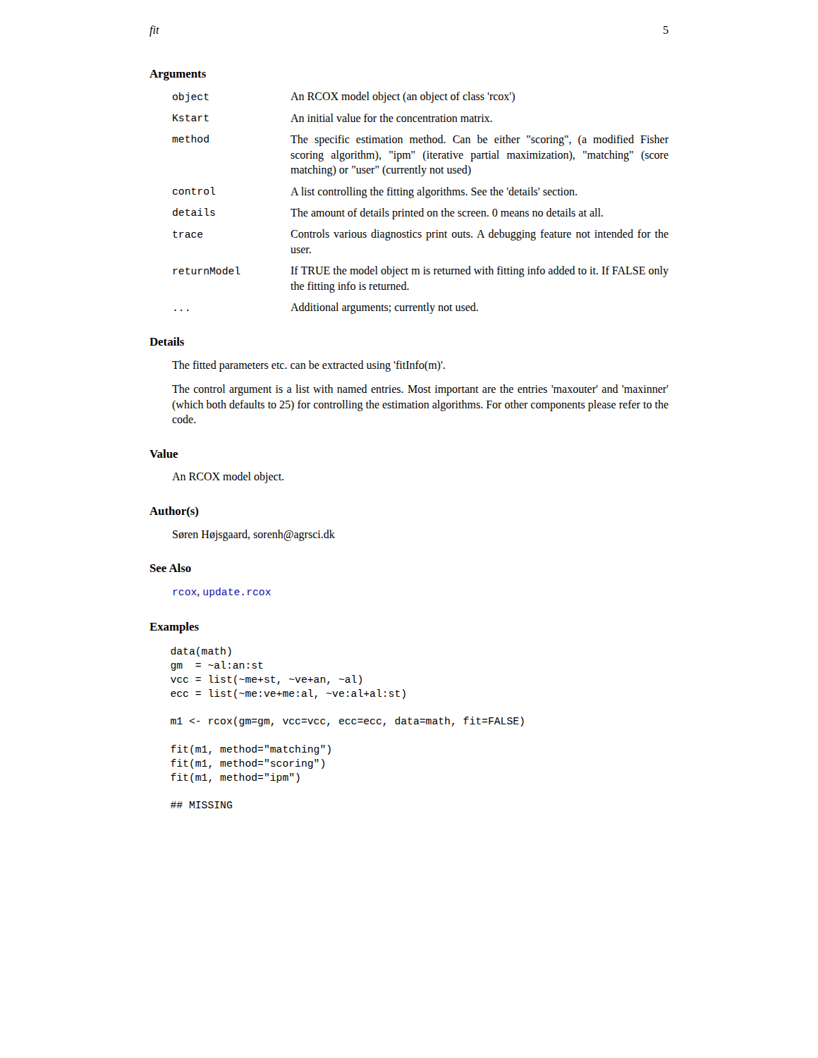fit 5
Arguments
object
An RCOX model object (an object of class 'rcox')
Kstart
An initial value for the concentration matrix.
method
The specific estimation method. Can be either "scoring", (a modified Fisher scoring algorithm), "ipm" (iterative partial maximization), "matching" (score matching) or "user" (currently not used)
control
A list controlling the fitting algorithms. See the 'details' section.
details
The amount of details printed on the screen. 0 means no details at all.
trace
Controls various diagnostics print outs. A debugging feature not intended for the user.
returnModel
If TRUE the model object m is returned with fitting info added to it. If FALSE only the fitting info is returned.
...
Additional arguments; currently not used.
Details
The fitted parameters etc. can be extracted using 'fitInfo(m)'.
The control argument is a list with named entries. Most important are the entries 'maxouter' and 'maxinner' (which both defaults to 25) for controlling the estimation algorithms. For other components please refer to the code.
Value
An RCOX model object.
Author(s)
Søren Højsgaard, sorenh@agrsci.dk
See Also
rcox, update.rcox
Examples
data(math)
gm  = ~al:an:st
vcc = list(~me+st, ~ve+an, ~al)
ecc = list(~me:ve+me:al, ~ve:al+al:st)

m1 <- rcox(gm=gm, vcc=vcc, ecc=ecc, data=math, fit=FALSE)

fit(m1, method="matching")
fit(m1, method="scoring")
fit(m1, method="ipm")

## MISSING